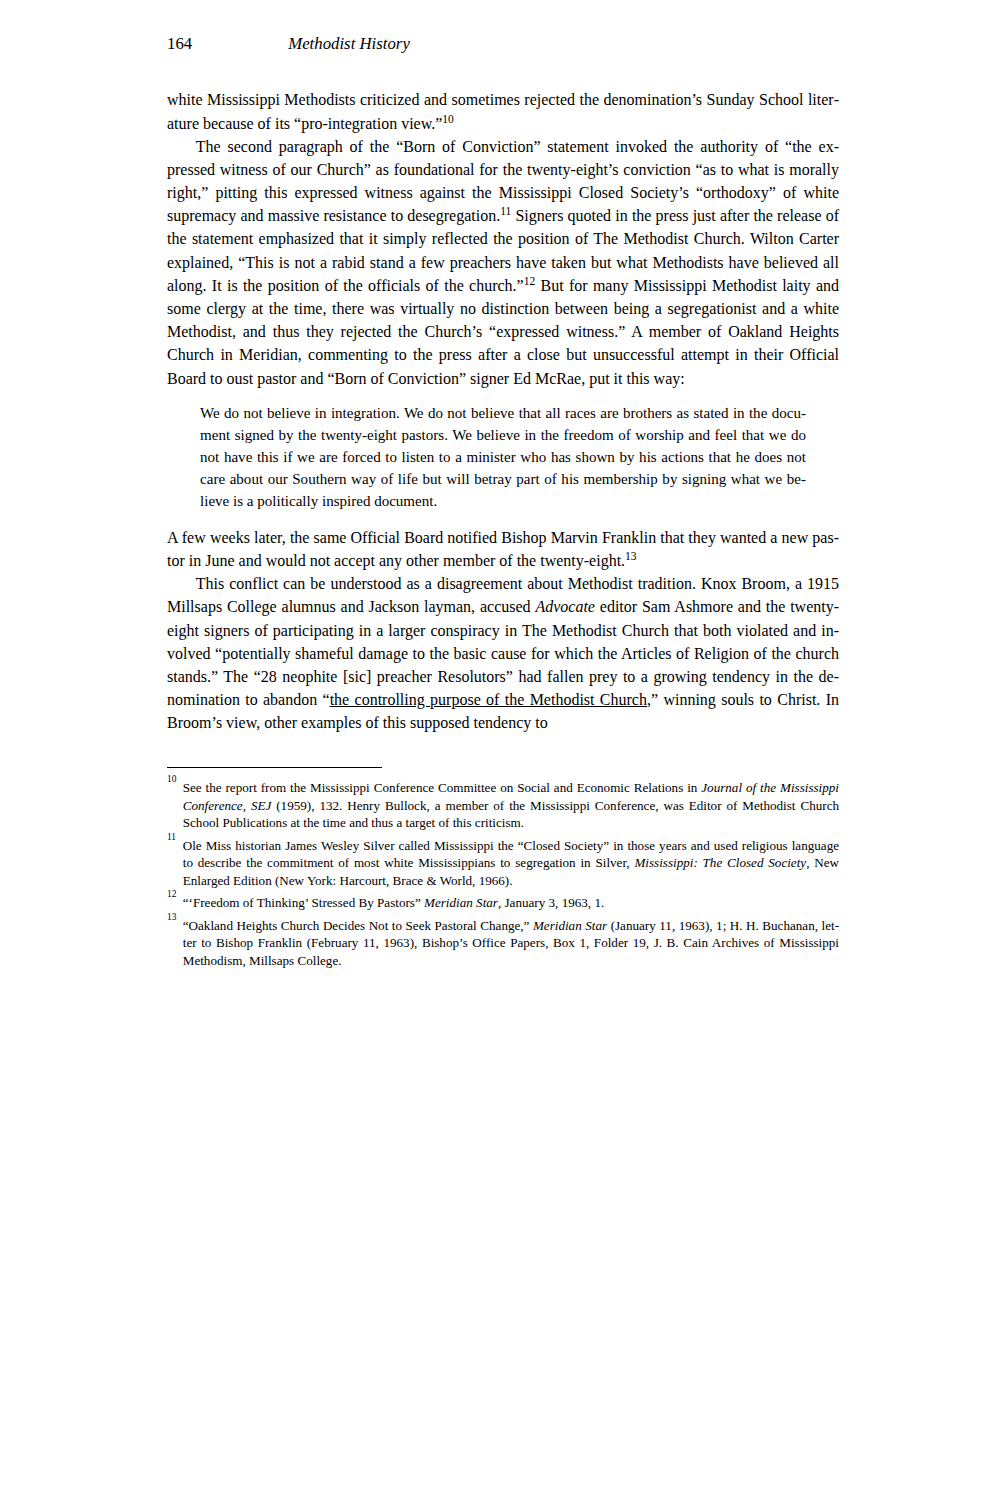164 Methodist History
white Mississippi Methodists criticized and sometimes rejected the denomination’s Sunday School literature because of its “pro-integration view.”10
The second paragraph of the “Born of Conviction” statement invoked the authority of “the expressed witness of our Church” as foundational for the twenty-eight’s conviction “as to what is morally right,” pitting this expressed witness against the Mississippi Closed Society’s “orthodoxy” of white supremacy and massive resistance to desegregation.11 Signers quoted in the press just after the release of the statement emphasized that it simply reflected the position of The Methodist Church. Wilton Carter explained, “This is not a rabid stand a few preachers have taken but what Methodists have believed all along. It is the position of the officials of the church.”12 But for many Mississippi Methodist laity and some clergy at the time, there was virtually no distinction between being a segregationist and a white Methodist, and thus they rejected the Church’s “expressed witness.” A member of Oakland Heights Church in Meridian, commenting to the press after a close but unsuccessful attempt in their Official Board to oust pastor and “Born of Conviction” signer Ed McRae, put it this way:
We do not believe in integration. We do not believe that all races are brothers as stated in the document signed by the twenty-eight pastors. We believe in the freedom of worship and feel that we do not have this if we are forced to listen to a minister who has shown by his actions that he does not care about our Southern way of life but will betray part of his membership by signing what we believe is a politically inspired document.
A few weeks later, the same Official Board notified Bishop Marvin Franklin that they wanted a new pastor in June and would not accept any other member of the twenty-eight.13
This conflict can be understood as a disagreement about Methodist tradition. Knox Broom, a 1915 Millsaps College alumnus and Jackson layman, accused Advocate editor Sam Ashmore and the twenty-eight signers of participating in a larger conspiracy in The Methodist Church that both violated and involved “potentially shameful damage to the basic cause for which the Articles of Religion of the church stands.” The “28 neophite [sic] preacher Resolutors” had fallen prey to a growing tendency in the denomination to abandon “the controlling purpose of the Methodist Church,” winning souls to Christ. In Broom’s view, other examples of this supposed tendency to
10 See the report from the Mississippi Conference Committee on Social and Economic Relations in Journal of the Mississippi Conference, SEJ (1959), 132. Henry Bullock, a member of the Mississippi Conference, was Editor of Methodist Church School Publications at the time and thus a target of this criticism.
11 Ole Miss historian James Wesley Silver called Mississippi the “Closed Society” in those years and used religious language to describe the commitment of most white Mississippians to segregation in Silver, Mississippi: The Closed Society, New Enlarged Edition (New York: Harcourt, Brace & World, 1966).
12 “‘Freedom of Thinking’ Stressed By Pastors” Meridian Star, January 3, 1963, 1.
13 “Oakland Heights Church Decides Not to Seek Pastoral Change,” Meridian Star (January 11, 1963), 1; H. H. Buchanan, letter to Bishop Franklin (February 11, 1963), Bishop’s Office Papers, Box 1, Folder 19, J. B. Cain Archives of Mississippi Methodism, Millsaps College.